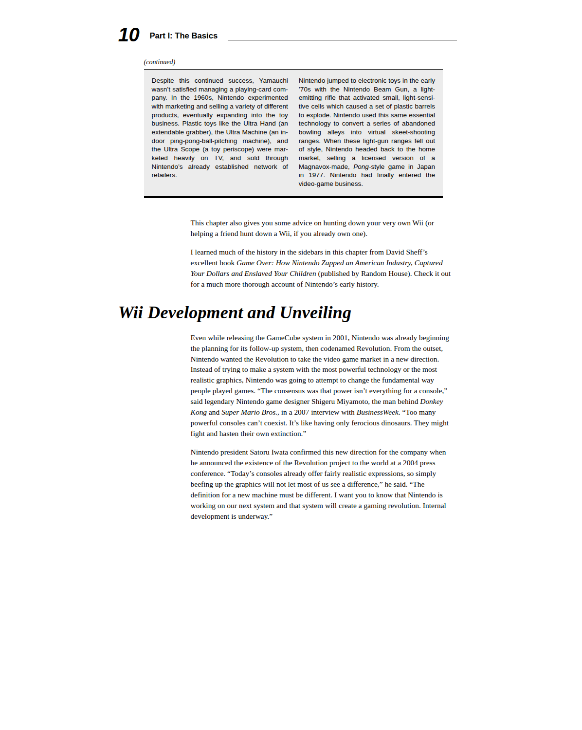10
Part I: The Basics
(continued)
Despite this continued success, Yamauchi wasn’t satisfied managing a playing-card company. In the 1960s, Nintendo experimented with marketing and selling a variety of different products, eventually expanding into the toy business. Plastic toys like the Ultra Hand (an extendable grabber), the Ultra Machine (an indoor ping-pong-ball-pitching machine), and the Ultra Scope (a toy periscope) were marketed heavily on TV, and sold through Nintendo’s already established network of retailers.
Nintendo jumped to electronic toys in the early ’70s with the Nintendo Beam Gun, a light-emitting rifle that activated small, light-sensitive cells which caused a set of plastic barrels to explode. Nintendo used this same essential technology to convert a series of abandoned bowling alleys into virtual skeet-shooting ranges. When these light-gun ranges fell out of style, Nintendo headed back to the home market, selling a licensed version of a Magnavox-made, Pong-style game in Japan in 1977. Nintendo had finally entered the video-game business.
This chapter also gives you some advice on hunting down your very own Wii (or helping a friend hunt down a Wii, if you already own one).
I learned much of the history in the sidebars in this chapter from David Sheff’s excellent book Game Over: How Nintendo Zapped an American Industry, Captured Your Dollars and Enslaved Your Children (published by Random House). Check it out for a much more thorough account of Nintendo’s early history.
Wii Development and Unveiling
Even while releasing the GameCube system in 2001, Nintendo was already beginning the planning for its follow-up system, then codenamed Revolution. From the outset, Nintendo wanted the Revolution to take the video game market in a new direction. Instead of trying to make a system with the most powerful technology or the most realistic graphics, Nintendo was going to attempt to change the fundamental way people played games. “The consensus was that power isn’t everything for a console,” said legendary Nintendo game designer Shigeru Miyamoto, the man behind Donkey Kong and Super Mario Bros., in a 2007 interview with BusinessWeek. “Too many powerful consoles can’t coexist. It’s like having only ferocious dinosaurs. They might fight and hasten their own extinction.”
Nintendo president Satoru Iwata confirmed this new direction for the company when he announced the existence of the Revolution project to the world at a 2004 press conference. “Today’s consoles already offer fairly realistic expressions, so simply beefing up the graphics will not let most of us see a difference,” he said. “The definition for a new machine must be different. I want you to know that Nintendo is working on our next system and that system will create a gaming revolution. Internal development is underway.”